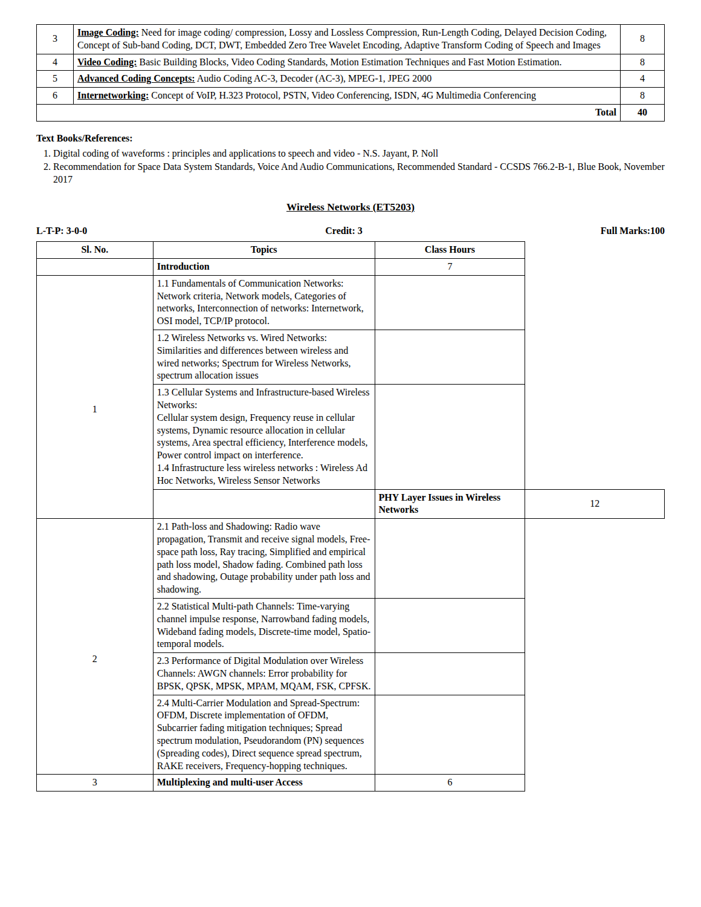| 3 | Image Coding: Need for image coding/ compression, Lossy and Lossless Compression, Run-Length Coding, Delayed Decision Coding, Concept of Sub-band Coding, DCT, DWT, Embedded Zero Tree Wavelet Encoding, Adaptive Transform Coding of Speech and Images | 8 |
| 4 | Video Coding: Basic Building Blocks, Video Coding Standards, Motion Estimation Techniques and Fast Motion Estimation. | 8 |
| 5 | Advanced Coding Concepts: Audio Coding AC-3, Decoder (AC-3), MPEG-1, JPEG 2000 | 4 |
| 6 | Internetworking: Concept of VoIP, H.323 Protocol, PSTN, Video Conferencing, ISDN, 4G Multimedia Conferencing | 8 |
| Total | 40 |
Text Books/References:
Digital coding of waveforms : principles and applications to speech and video - N.S. Jayant, P. Noll
Recommendation for Space Data System Standards, Voice And Audio Communications, Recommended Standard - CCSDS 766.2-B-1, Blue Book, November 2017
Wireless Networks (ET5203)
L-T-P: 3-0-0 Credit: 3 Full Marks:100
| Sl. No. | Topics | Class Hours |
| --- | --- | --- |
| | Introduction | 7 |
| 1 | 1.1 Fundamentals of Communication Networks: Network criteria, Network models, Categories of networks, Interconnection of networks: Internetwork, OSI model, TCP/IP protocol. | |
| 1.2 Wireless Networks vs. Wired Networks: Similarities and differences between wireless and wired networks; Spectrum for Wireless Networks, spectrum allocation issues | |
| 1.3 Cellular Systems and Infrastructure-based Wireless Networks: Cellular system design, Frequency reuse in cellular systems, Dynamic resource allocation in cellular systems, Area spectral efficiency, Interference models, Power control impact on interference. 1.4 Infrastructure less wireless networks : Wireless Ad Hoc Networks, Wireless Sensor Networks | |
| | PHY Layer Issues in Wireless Networks | 12 |
| 2 | 2.1 Path-loss and Shadowing: Radio wave propagation, Transmit and receive signal models, Free-space path loss, Ray tracing, Simplified and empirical path loss model, Shadow fading. Combined path loss and shadowing, Outage probability under path loss and shadowing. | |
| 2.2 Statistical Multi-path Channels: Time-varying channel impulse response, Narrowband fading models, Wideband fading models, Discrete-time model, Spatio-temporal models. | |
| 2.3 Performance of Digital Modulation over Wireless Channels: AWGN channels: Error probability for BPSK, QPSK, MPSK, MPAM, MQAM, FSK, CPFSK. | |
| 2.4 Multi-Carrier Modulation and Spread-Spectrum: OFDM, Discrete implementation of OFDM, Subcarrier fading mitigation techniques; Spread spectrum modulation, Pseudorandom (PN) sequences (Spreading codes), Direct sequence spread spectrum, RAKE receivers, Frequency-hopping techniques. | |
| 3 | Multiplexing and multi-user Access | 6 |